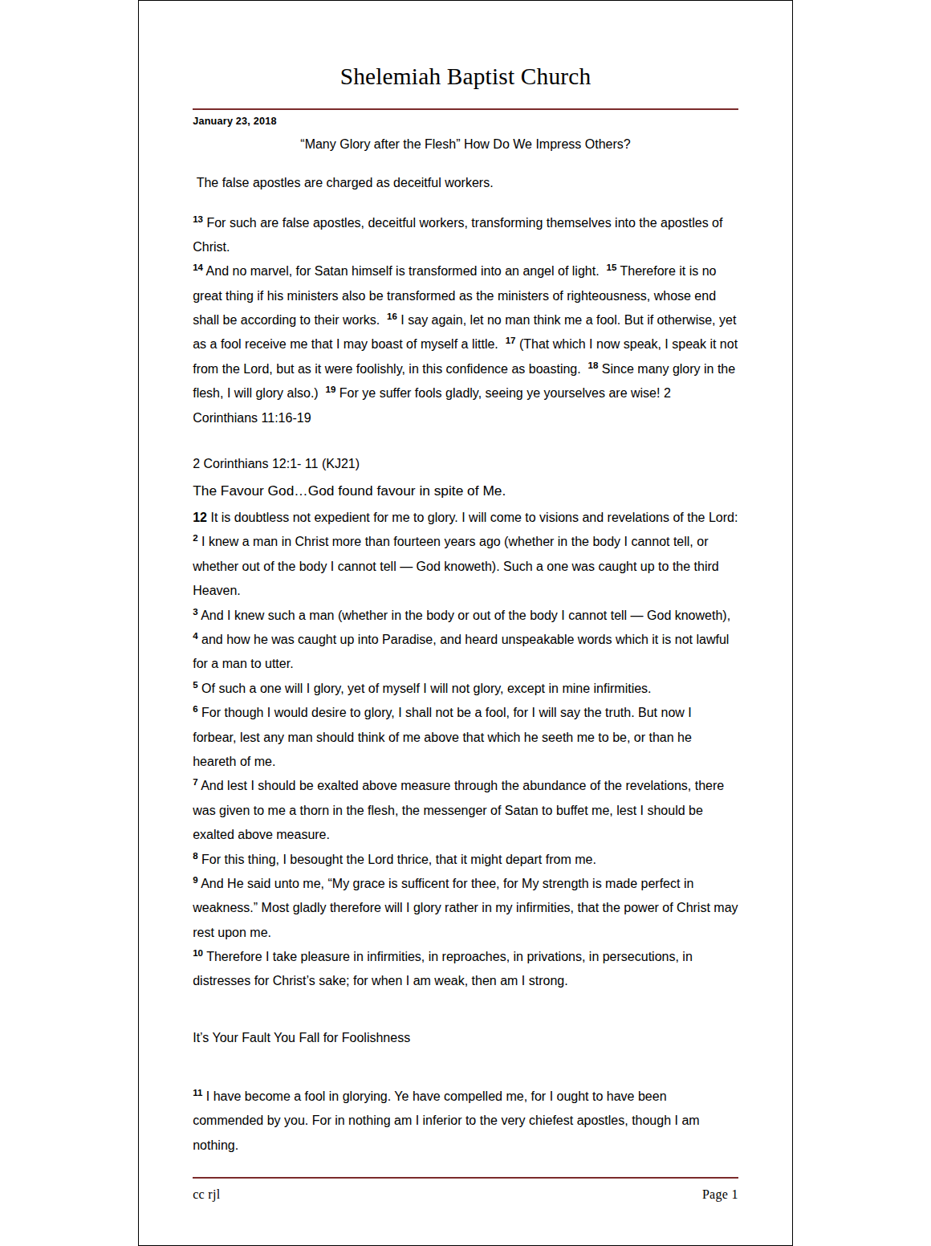Shelemiah Baptist Church
January 23, 2018
“Many Glory after the Flesh” How Do We Impress Others?
The false apostles are charged as deceitful workers.
13 For such are false apostles, deceitful workers, transforming themselves into the apostles of Christ.
14 And no marvel, for Satan himself is transformed into an angel of light. 15 Therefore it is no great thing if his ministers also be transformed as the ministers of righteousness, whose end shall be according to their works. 16 I say again, let no man think me a fool. But if otherwise, yet as a fool receive me that I may boast of myself a little. 17 (That which I now speak, I speak it not from the Lord, but as it were foolishly, in this confidence as boasting. 18 Since many glory in the flesh, I will glory also.) 19 For ye suffer fools gladly, seeing ye yourselves are wise! 2 Corinthians 11:16-19
2 Corinthians 12:1- 11 (KJ21)
The Favour God…God found favour in spite of Me.
12 It is doubtless not expedient for me to glory. I will come to visions and revelations of the Lord:
2 I knew a man in Christ more than fourteen years ago (whether in the body I cannot tell, or whether out of the body I cannot tell — God knoweth). Such a one was caught up to the third Heaven.
3 And I knew such a man (whether in the body or out of the body I cannot tell — God knoweth),
4 and how he was caught up into Paradise, and heard unspeakable words which it is not lawful for a man to utter.
5 Of such a one will I glory, yet of myself I will not glory, except in mine infirmities.
6 For though I would desire to glory, I shall not be a fool, for I will say the truth. But now I forbear, lest any man should think of me above that which he seeth me to be, or than he heareth of me.
7 And lest I should be exalted above measure through the abundance of the revelations, there was given to me a thorn in the flesh, the messenger of Satan to buffet me, lest I should be exalted above measure.
8 For this thing, I besought the Lord thrice, that it might depart from me.
9 And He said unto me, “My grace is sufficent for thee, for My strength is made perfect in weakness.” Most gladly therefore will I glory rather in my infirmities, that the power of Christ may rest upon me.
10 Therefore I take pleasure in infirmities, in reproaches, in privations, in persecutions, in distresses for Christ’s sake; for when I am weak, then am I strong.
It’s Your Fault You Fall for Foolishness
11 I have become a fool in glorying. Ye have compelled me, for I ought to have been commended by you. For in nothing am I inferior to the very chiefest apostles, though I am nothing.
cc rjl Page 1